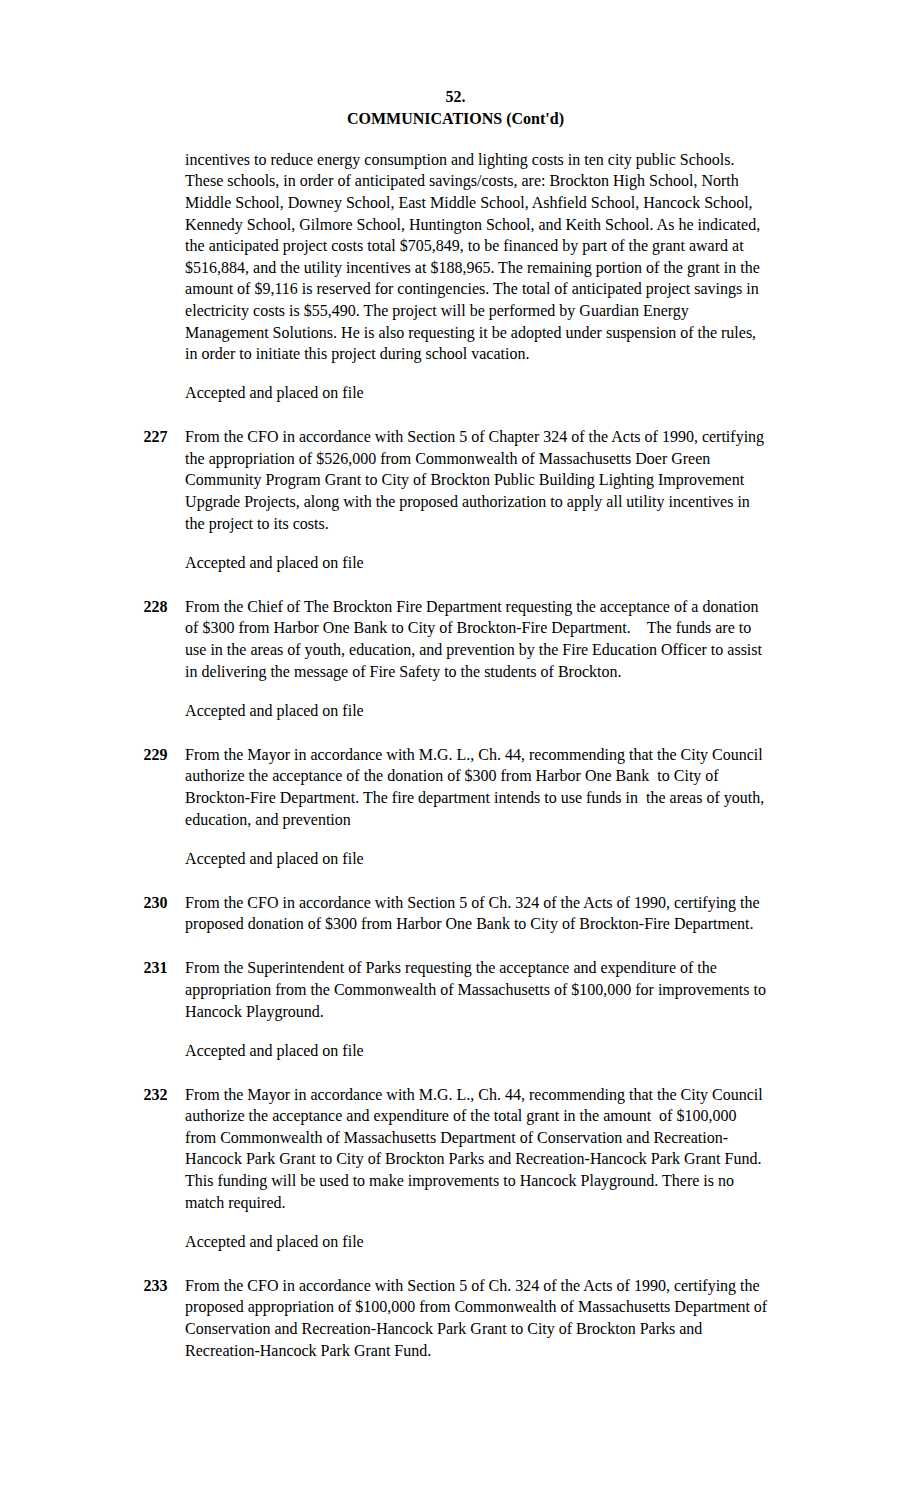52.
COMMUNICATIONS (Cont'd)
incentives to reduce energy consumption and lighting costs in ten city public Schools. These schools, in order of anticipated savings/costs, are: Brockton High School, North Middle School, Downey School, East Middle School, Ashfield School, Hancock School, Kennedy School, Gilmore School, Huntington School, and Keith School. As he indicated, the anticipated project costs total $705,849, to be financed by part of the grant award at $516,884, and the utility incentives at $188,965. The remaining portion of the grant in the amount of $9,116 is reserved for contingencies. The total of anticipated project savings in electricity costs is $55,490. The project will be performed by Guardian Energy Management Solutions. He is also requesting it be adopted under suspension of the rules, in order to initiate this project during school vacation.
Accepted and placed on file
227
From the CFO in accordance with Section 5 of Chapter 324 of the Acts of 1990, certifying the appropriation of $526,000 from Commonwealth of Massachusetts Doer Green Community Program Grant to City of Brockton Public Building Lighting Improvement Upgrade Projects, along with the proposed authorization to apply all utility incentives in the project to its costs.
Accepted and placed on file
228
From the Chief of The Brockton Fire Department requesting the acceptance of a donation of $300 from Harbor One Bank to City of Brockton-Fire Department. The funds are to use in the areas of youth, education, and prevention by the Fire Education Officer to assist in delivering the message of Fire Safety to the students of Brockton.
Accepted and placed on file
229
From the Mayor in accordance with M.G. L., Ch. 44, recommending that the City Council authorize the acceptance of the donation of $300 from Harbor One Bank to City of Brockton-Fire Department. The fire department intends to use funds in the areas of youth, education, and prevention
Accepted and placed on file
230
From the CFO in accordance with Section 5 of Ch. 324 of the Acts of 1990, certifying the proposed donation of $300 from Harbor One Bank to City of Brockton-Fire Department.
231
From the Superintendent of Parks requesting the acceptance and expenditure of the appropriation from the Commonwealth of Massachusetts of $100,000 for improvements to Hancock Playground.
Accepted and placed on file
232
From the Mayor in accordance with M.G. L., Ch. 44, recommending that the City Council authorize the acceptance and expenditure of the total grant in the amount of $100,000 from Commonwealth of Massachusetts Department of Conservation and Recreation-Hancock Park Grant to City of Brockton Parks and Recreation-Hancock Park Grant Fund. This funding will be used to make improvements to Hancock Playground. There is no match required.
Accepted and placed on file
233
From the CFO in accordance with Section 5 of Ch. 324 of the Acts of 1990, certifying the proposed appropriation of $100,000 from Commonwealth of Massachusetts Department of Conservation and Recreation-Hancock Park Grant to City of Brockton Parks and Recreation-Hancock Park Grant Fund.